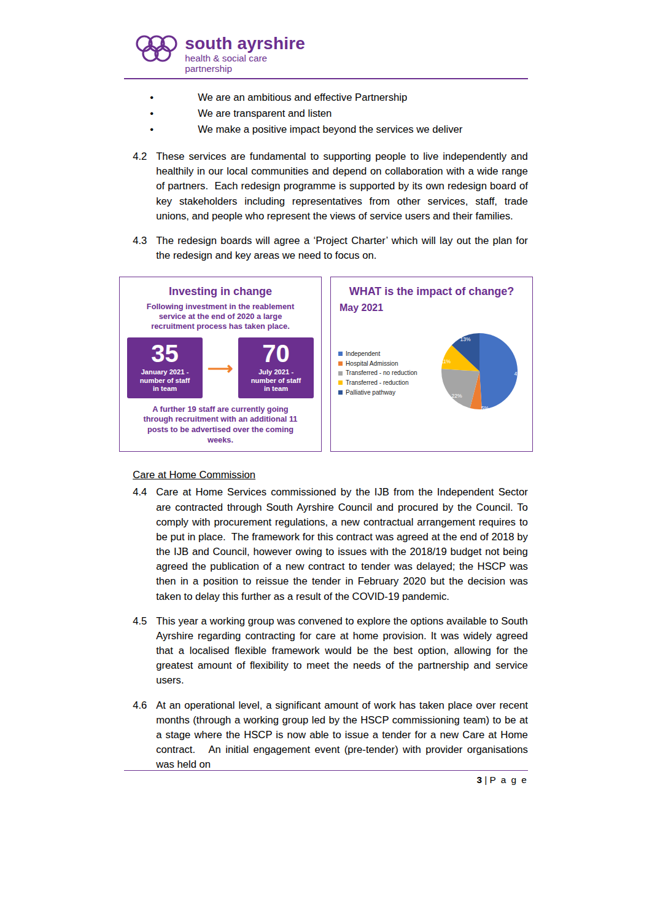south ayrshire
health & social care
partnership
•We are an ambitious and effective Partnership
•We are transparent and listen
•We make a positive impact beyond the services we deliver
4.2
These services are fundamental to supporting people to live independently and healthily in our local communities and depend on collaboration with a wide range of partners. Each redesign programme is supported by its own redesign board of key stakeholders including representatives from other services, staff, trade unions, and people who represent the views of service users and their families.
4.3
The redesign boards will agree a ‘Project Charter’ which will lay out the plan for the redesign and key areas we need to focus on.
Investing in change
Following investment in the reablement
service at the end of 2020 a large
recruitment process has taken place.
35
January 2021 -
number of staff
in team
⟶
70
July 2021 -
number of staff
in team
A further 19 staff are currently going
through recruitment with an additional 11
posts to be advertised over the coming
weeks.
WHAT is the impact of change?
May 2021
Independent
Hospital Admission
Transferred - no reduction
Transferred - reduction
Palliative pathway
49% 5% 22% 11% 13%
Care at Home Commission
4.4
Care at Home Services commissioned by the IJB from the Independent Sector are contracted through South Ayrshire Council and procured by the Council. To comply with procurement regulations, a new contractual arrangement requires to be put in place. The framework for this contract was agreed at the end of 2018 by the IJB and Council, however owing to issues with the 2018/19 budget not being agreed the publication of a new contract to tender was delayed; the HSCP was then in a position to reissue the tender in February 2020 but the decision was taken to delay this further as a result of the COVID-19 pandemic.
4.5
This year a working group was convened to explore the options available to South Ayrshire regarding contracting for care at home provision. It was widely agreed that a localised flexible framework would be the best option, allowing for the greatest amount of flexibility to meet the needs of the partnership and service users.
4.6
At an operational level, a significant amount of work has taken place over recent months (through a working group led by the HSCP commissioning team) to be at a stage where the HSCP is now able to issue a tender for a new Care at Home contract. An initial engagement event (pre-tender) with provider organisations was held on
3 | P a g e